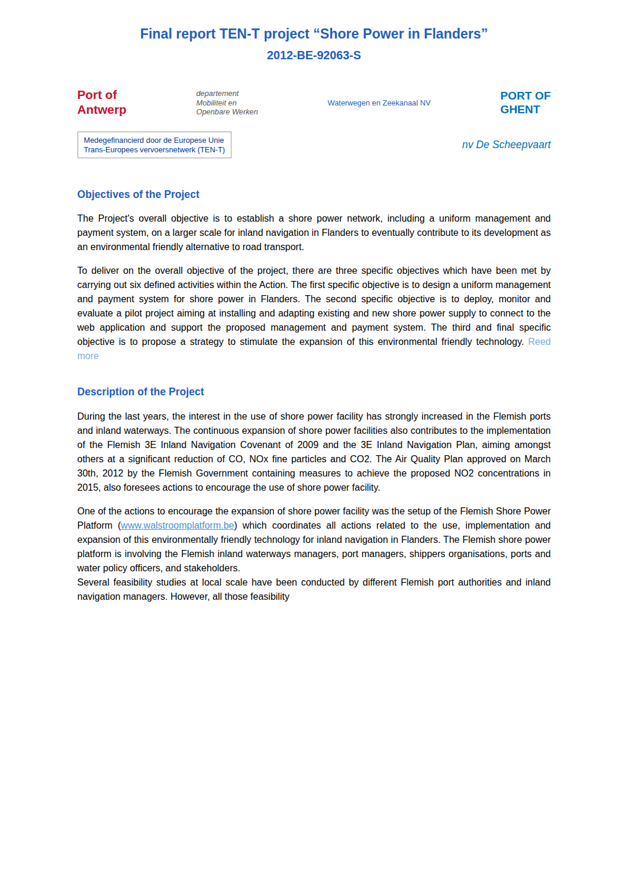Final report TEN-T project “Shore Power in Flanders” 2012-BE-92063-S
Port of
Antwerp departement
Mobiliteit en
Openbare Werken Waterwegen en Zeekanaal NV PORT OF
GHENT
Medegefinancierd door de Europese Unie
Trans-Europees vervoersnetwerk (TEN-T) nv De Scheepvaart
Objectives of the Project
The Project's overall objective is to establish a shore power network, including a uniform management and payment system, on a larger scale for inland navigation in Flanders to eventually contribute to its development as an environmental friendly alternative to road transport.
To deliver on the overall objective of the project, there are three specific objectives which have been met by carrying out six defined activities within the Action. The first specific objective is to design a uniform management and payment system for shore power in Flanders. The second specific objective is to deploy, monitor and evaluate a pilot project aiming at installing and adapting existing and new shore power supply to connect to the web application and support the proposed management and payment system. The third and final specific objective is to propose a strategy to stimulate the expansion of this environmental friendly technology. Reed more
Description of the Project
During the last years, the interest in the use of shore power facility has strongly increased in the Flemish ports and inland waterways. The continuous expansion of shore power facilities also contributes to the implementation of the Flemish 3E Inland Navigation Covenant of 2009 and the 3E Inland Navigation Plan, aiming amongst others at a significant reduction of CO, NOx fine particles and CO2. The Air Quality Plan approved on March 30th, 2012 by the Flemish Government containing measures to achieve the proposed NO2 concentrations in 2015, also foresees actions to encourage the use of shore power facility.
One of the actions to encourage the expansion of shore power facility was the setup of the Flemish Shore Power Platform (www.walstroomplatform.be) which coordinates all actions related to the use, implementation and expansion of this environmentally friendly technology for inland navigation in Flanders. The Flemish shore power platform is involving the Flemish inland waterways managers, port managers, shippers organisations, ports and water policy officers, and stakeholders.
Several feasibility studies at local scale have been conducted by different Flemish port authorities and inland navigation managers. However, all those feasibility